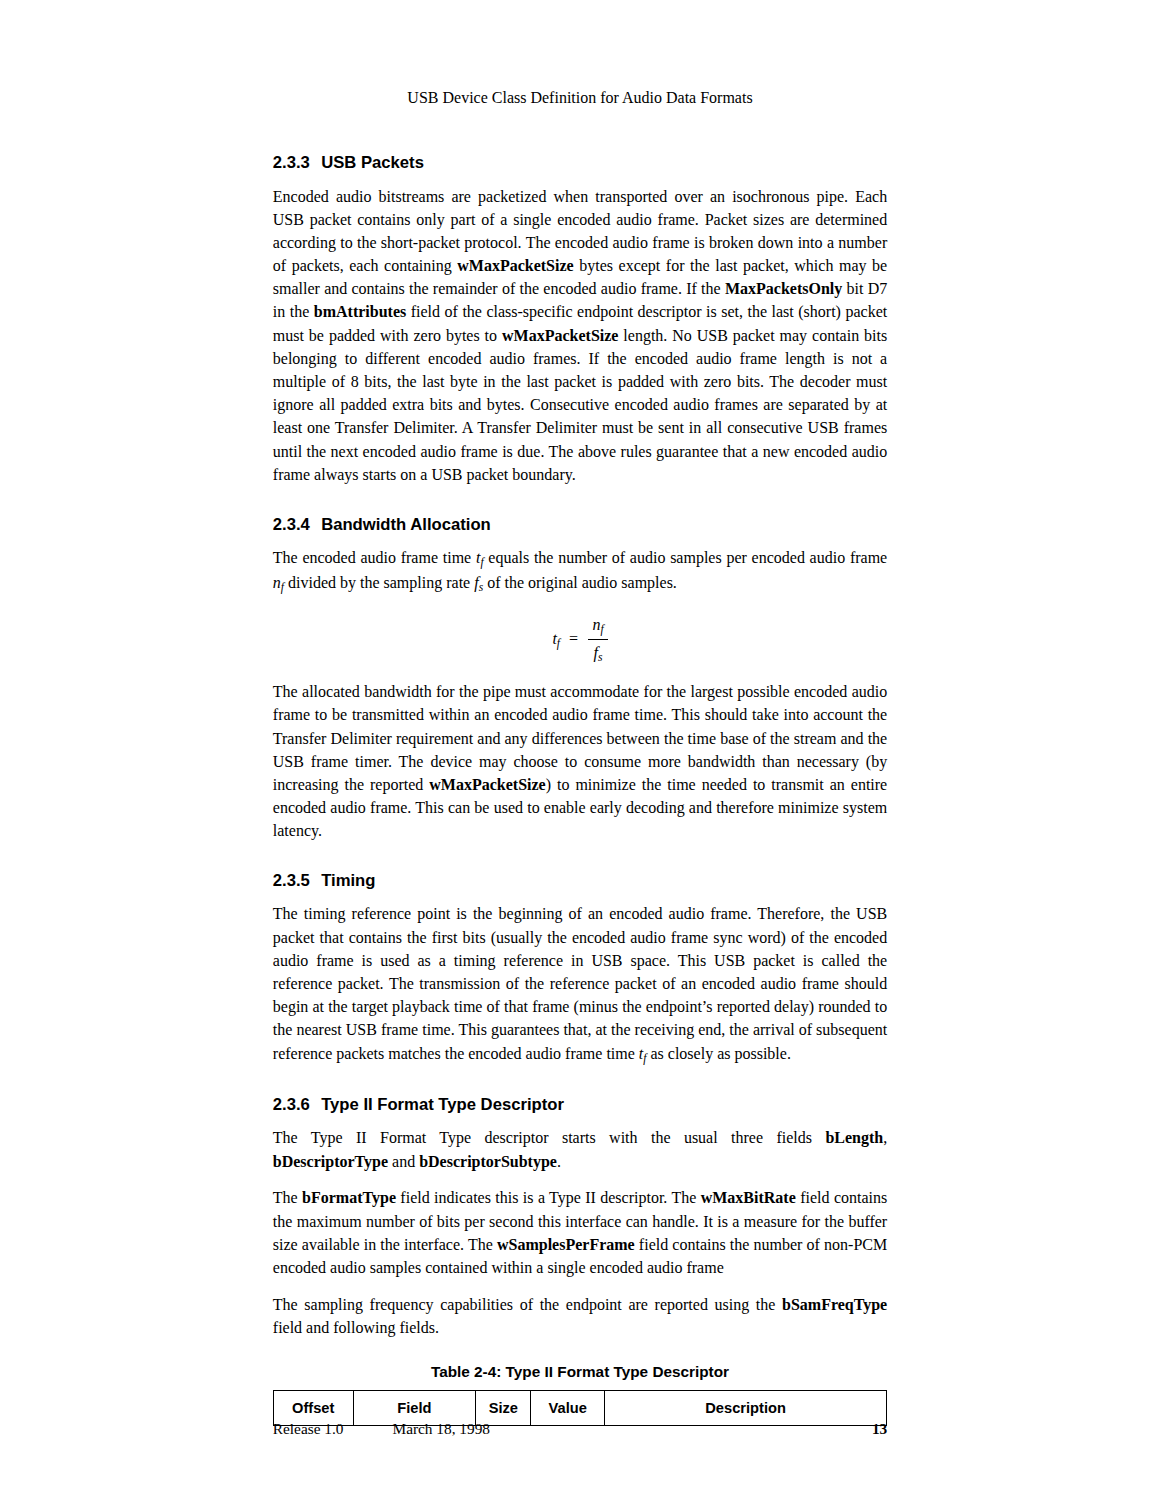USB Device Class Definition for Audio Data Formats
2.3.3 USB Packets
Encoded audio bitstreams are packetized when transported over an isochronous pipe. Each USB packet contains only part of a single encoded audio frame. Packet sizes are determined according to the short-packet protocol. The encoded audio frame is broken down into a number of packets, each containing wMaxPacketSize bytes except for the last packet, which may be smaller and contains the remainder of the encoded audio frame. If the MaxPacketsOnly bit D7 in the bmAttributes field of the class-specific endpoint descriptor is set, the last (short) packet must be padded with zero bytes to wMaxPacketSize length. No USB packet may contain bits belonging to different encoded audio frames. If the encoded audio frame length is not a multiple of 8 bits, the last byte in the last packet is padded with zero bits. The decoder must ignore all padded extra bits and bytes. Consecutive encoded audio frames are separated by at least one Transfer Delimiter. A Transfer Delimiter must be sent in all consecutive USB frames until the next encoded audio frame is due. The above rules guarantee that a new encoded audio frame always starts on a USB packet boundary.
2.3.4 Bandwidth Allocation
The encoded audio frame time tf equals the number of audio samples per encoded audio frame nf divided by the sampling rate fs of the original audio samples.
tf = nf fs
The allocated bandwidth for the pipe must accommodate for the largest possible encoded audio frame to be transmitted within an encoded audio frame time. This should take into account the Transfer Delimiter requirement and any differences between the time base of the stream and the USB frame timer. The device may choose to consume more bandwidth than necessary (by increasing the reported wMaxPacketSize) to minimize the time needed to transmit an entire encoded audio frame. This can be used to enable early decoding and therefore minimize system latency.
2.3.5 Timing
The timing reference point is the beginning of an encoded audio frame. Therefore, the USB packet that contains the first bits (usually the encoded audio frame sync word) of the encoded audio frame is used as a timing reference in USB space. This USB packet is called the reference packet. The transmission of the reference packet of an encoded audio frame should begin at the target playback time of that frame (minus the endpoint’s reported delay) rounded to the nearest USB frame time. This guarantees that, at the receiving end, the arrival of subsequent reference packets matches the encoded audio frame time tf as closely as possible.
2.3.6 Type II Format Type Descriptor
The Type II Format Type descriptor starts with the usual three fields bLength, bDescriptorType and bDescriptorSubtype.
The bFormatType field indicates this is a Type II descriptor. The wMaxBitRate field contains the maximum number of bits per second this interface can handle. It is a measure for the buffer size available in the interface. The wSamplesPerFrame field contains the number of non-PCM encoded audio samples contained within a single encoded audio frame
The sampling frequency capabilities of the endpoint are reported using the bSamFreqType field and following fields.
Table 2-4: Type II Format Type Descriptor
| Offset | Field | Size | Value | Description |
| --- | --- | --- | --- | --- |
Release 1.0 March 18, 1998 13